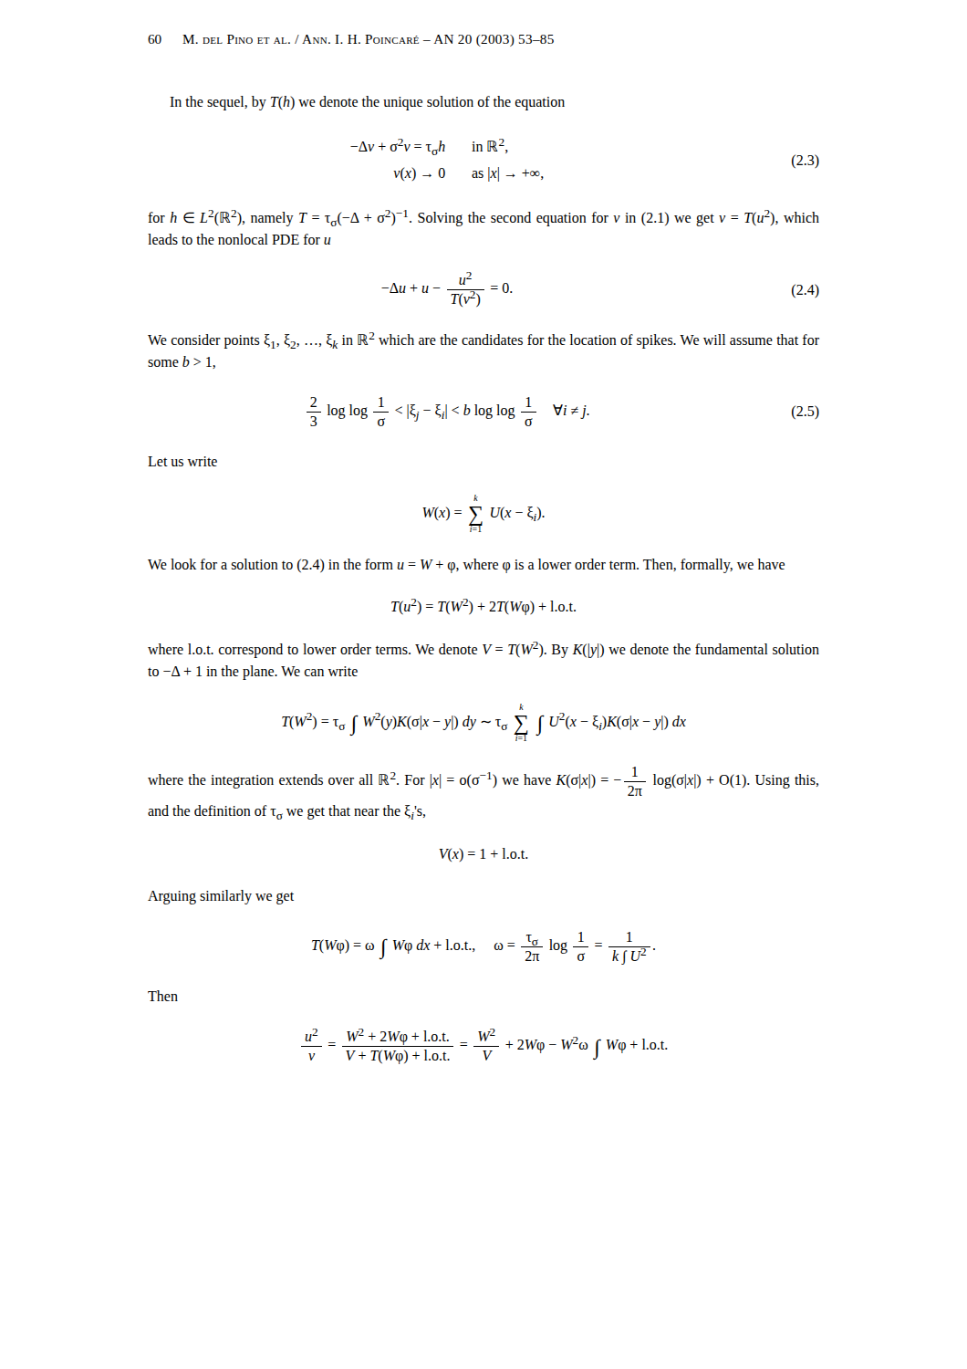60 M. del Pino et al. / Ann. I. H. Poincaré – AN 20 (2003) 53–85
In the sequel, by T(h) we denote the unique solution of the equation
| −Δ v + σ 2 v = τ σ h | in ℝ 2 , |
| v ( x ) → 0 | as / x / → +∞, |
(2.3)
for h ∈ L2(ℝ2), namely T = τσ(−Δ + σ2)−1. Solving the second equation for v in (2.1) we get v = T(u2), which leads to the nonlocal PDE for u
−Δu + u − u2 T(v2) = 0.
(2.4)
We consider points ξ1, ξ2, …, ξk in ℝ2 which are the candidates for the location of spikes. We will assume that for some b > 1,
23 log log 1 σ < |ξj − ξi| < b log log 1 σ ∀i ≠ j.
(2.5)
Let us write
W(x) = k∑i=1 U(x − ξi).
We look for a solution to (2.4) in the form u = W + φ, where φ is a lower order term. Then, formally, we have
T(u2) = T(W2) + 2T(Wφ) + l.o.t.
where l.o.t. correspond to lower order terms. We denote V = T(W2). By K(|y|) we denote the fundamental solution to −Δ + 1 in the plane. We can write
T(W2) = τσ ∫ W2(y)K(σ|x − y|) dy ∼ τσ k∑i=1 ∫ U2(x − ξi)K(σ|x − y|) dx
where the integration extends over all ℝ2. For |x| = o(σ−1) we have K(σ|x|) = −12π log(σ|x|) + O(1). Using this, and the definition of τσ we get that near the ξi's,
V(x) = 1 + l.o.t.
Arguing similarly we get
T(Wφ) = ω ∫ Wφ dx + l.o.t., ω = τσ 2π log 1 σ = 1 k ∫ U2.
Then
u2 v = W2 + 2Wφ + l.o.t. V + T(Wφ) + l.o.t. = W2 V + 2Wφ − W2ω ∫ Wφ + l.o.t.